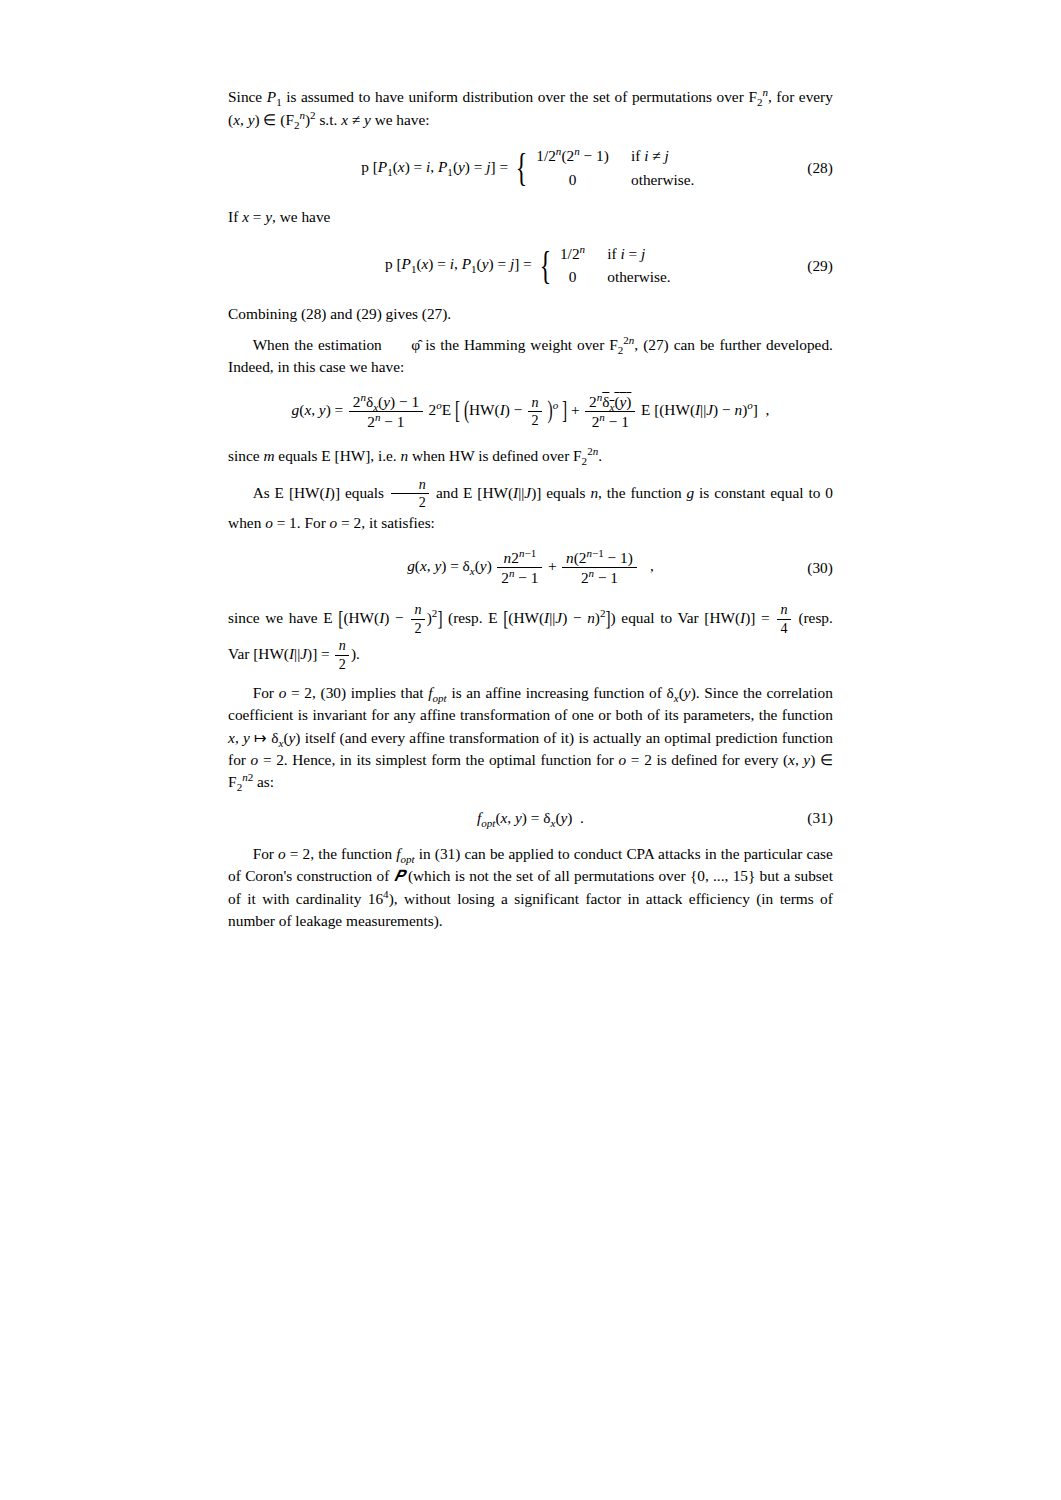Since P1 is assumed to have uniform distribution over the set of permutations over F2n, for every (x, y) ∈ (F2n)2 s.t. x ≠ y we have:
p [P1(x) = i, P1(y) = j] = {
| 1/2 n (2 n − 1) | if i ≠ j |
| 0 | otherwise. |
(28)
If x = y, we have
p [P1(x) = i, P1(y) = j] = {
| 1/2 n | if i = j |
| 0 | otherwise. |
(29)
Combining (28) and (29) gives (27).
When the estimation φ̂ is the Hamming weight over F22n, (27) can be further developed. Indeed, in this case we have:
g(x, y) = 2nδx(y) − 1 2n − 1 2oE [ (HW(I) − n 2 )o ] + 2nδx(y) 2n − 1 E [(HW(I||J) − n)o] ,
since m equals E [HW], i.e. n when HW is defined over F22n.
As E [HW(I)] equals n 2 and E [HW(I||J)] equals n, the function g is constant equal to 0 when o = 1. For o = 2, it satisfies:
g(x, y) = δx(y) n2n−1 2n − 1 + n(2n−1 − 1) 2n − 1 , (30)
since we have E [(HW(I) − n 2)2] (resp. E [(HW(I||J) − n)2]) equal to Var [HW(I)] = n 4 (resp. Var [HW(I||J)] = n 2).
For o = 2, (30) implies that fopt is an affine increasing function of δx(y). Since the correlation coefficient is invariant for any affine transformation of one or both of its parameters, the function x, y ↦ δx(y) itself (and every affine transformation of it) is actually an optimal prediction function for o = 2. Hence, in its simplest form the optimal function for o = 2 is defined for every (x, y) ∈ F2n2 as:
fopt(x, y) = δx(y) . (31)
For o = 2, the function fopt in (31) can be applied to conduct CPA attacks in the particular case of Coron's construction of 𝑷 (which is not the set of all permutations over {0, ..., 15} but a subset of it with cardinality 164), without losing a significant factor in attack efficiency (in terms of number of leakage measurements).